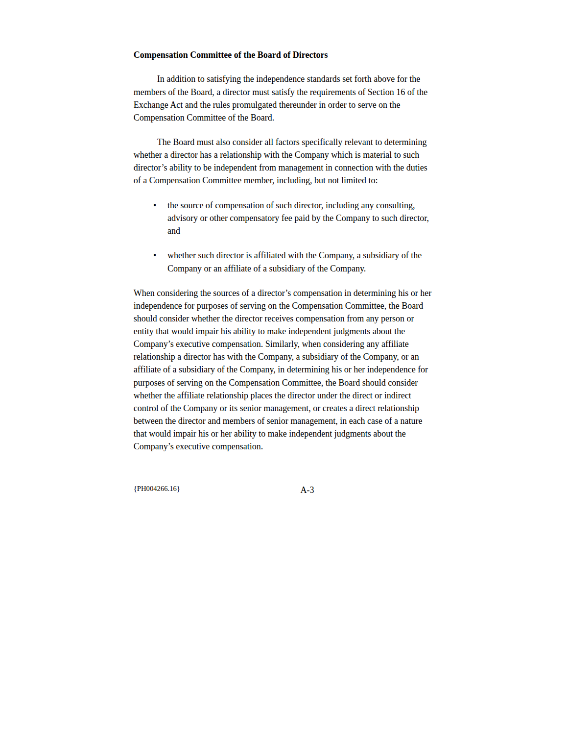Compensation Committee of the Board of Directors
In addition to satisfying the independence standards set forth above for the members of the Board, a director must satisfy the requirements of Section 16 of the Exchange Act and the rules promulgated thereunder in order to serve on the Compensation Committee of the Board.
The Board must also consider all factors specifically relevant to determining whether a director has a relationship with the Company which is material to such director’s ability to be independent from management in connection with the duties of a Compensation Committee member, including, but not limited to:
the source of compensation of such director, including any consulting, advisory or other compensatory fee paid by the Company to such director, and
whether such director is affiliated with the Company, a subsidiary of the Company or an affiliate of a subsidiary of the Company.
When considering the sources of a director’s compensation in determining his or her independence for purposes of serving on the Compensation Committee, the Board should consider whether the director receives compensation from any person or entity that would impair his ability to make independent judgments about the Company’s executive compensation. Similarly, when considering any affiliate relationship a director has with the Company, a subsidiary of the Company, or an affiliate of a subsidiary of the Company, in determining his or her independence for purposes of serving on the Compensation Committee, the Board should consider whether the affiliate relationship places the director under the direct or indirect control of the Company or its senior management, or creates a direct relationship between the director and members of senior management, in each case of a nature that would impair his or her ability to make independent judgments about the Company’s executive compensation.
{PH004266.16}
A-3